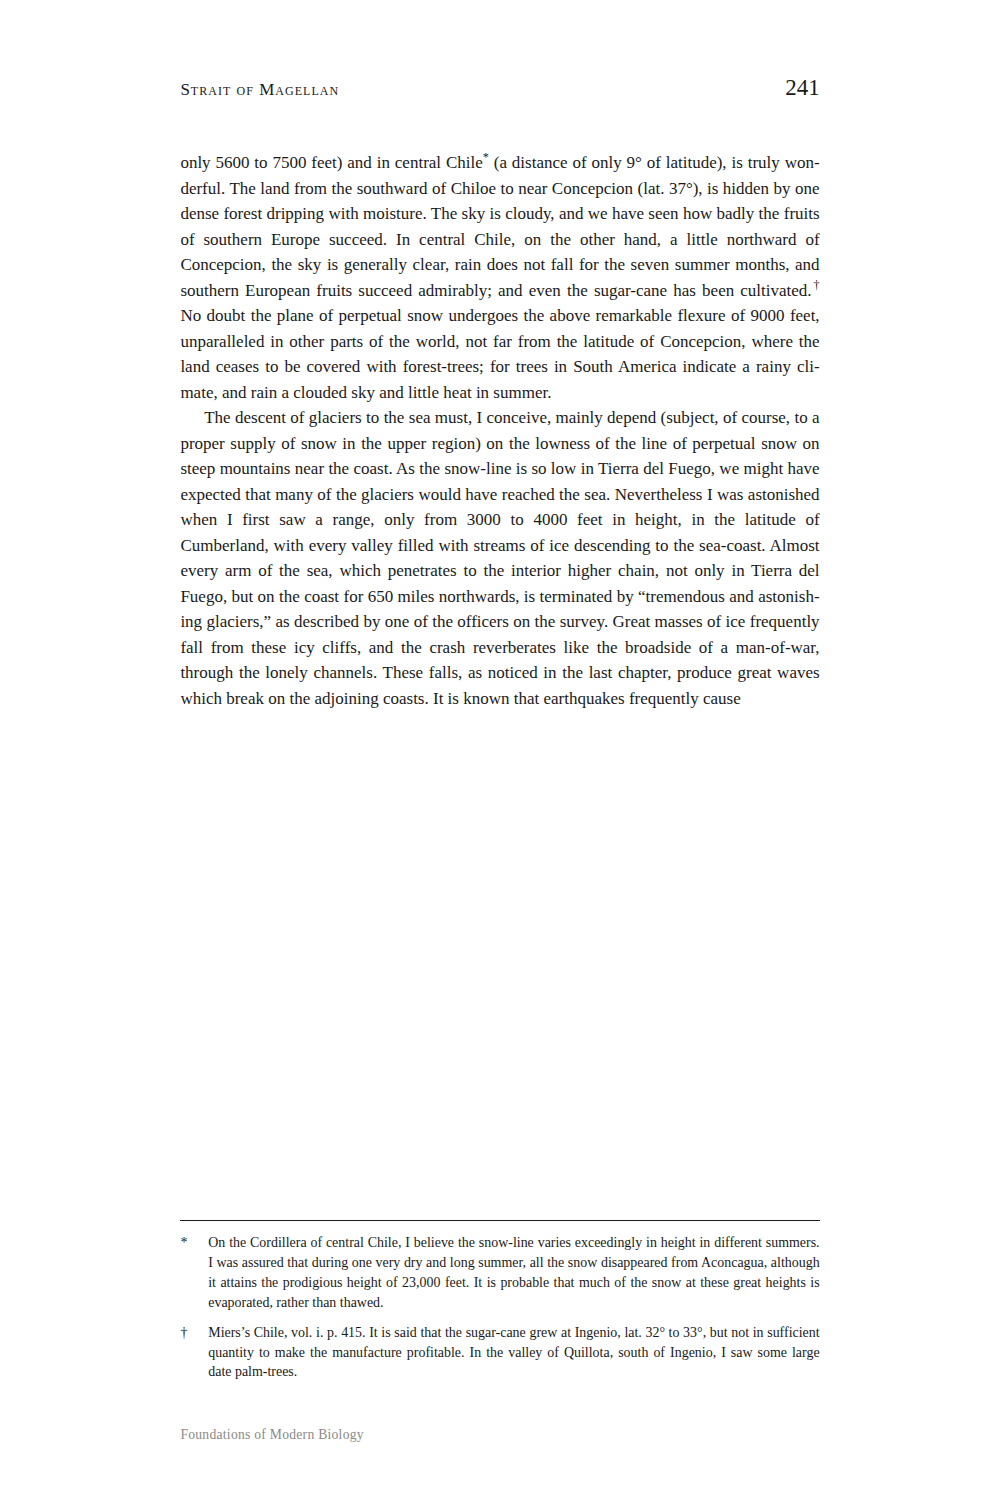Strait of Magellan 241
only 5600 to 7500 feet) and in central Chile* (a distance of only 9° of latitude), is truly wonderful. The land from the southward of Chiloe to near Concepcion (lat. 37°), is hidden by one dense forest dripping with moisture. The sky is cloudy, and we have seen how badly the fruits of southern Europe succeed. In central Chile, on the other hand, a little northward of Concepcion, the sky is generally clear, rain does not fall for the seven summer months, and southern European fruits succeed admirably; and even the sugar-cane has been cultivated.† No doubt the plane of perpetual snow undergoes the above remarkable flexure of 9000 feet, unparalleled in other parts of the world, not far from the latitude of Concepcion, where the land ceases to be covered with forest-trees; for trees in South America indicate a rainy climate, and rain a clouded sky and little heat in summer.
The descent of glaciers to the sea must, I conceive, mainly depend (subject, of course, to a proper supply of snow in the upper region) on the lowness of the line of perpetual snow on steep mountains near the coast. As the snow-line is so low in Tierra del Fuego, we might have expected that many of the glaciers would have reached the sea. Nevertheless I was astonished when I first saw a range, only from 3000 to 4000 feet in height, in the latitude of Cumberland, with every valley filled with streams of ice descending to the sea-coast. Almost every arm of the sea, which penetrates to the interior higher chain, not only in Tierra del Fuego, but on the coast for 650 miles northwards, is terminated by “tremendous and astonishing glaciers,” as described by one of the officers on the survey. Great masses of ice frequently fall from these icy cliffs, and the crash reverberates like the broadside of a man-of-war, through the lonely channels. These falls, as noticed in the last chapter, produce great waves which break on the adjoining coasts. It is known that earthquakes frequently cause
*
On the Cordillera of central Chile, I believe the snow-line varies exceedingly in height in different summers. I was assured that during one very dry and long summer, all the snow disappeared from Aconcagua, although it attains the prodigious height of 23,000 feet. It is probable that much of the snow at these great heights is evaporated, rather than thawed.
†
Miers’s Chile, vol. i. p. 415. It is said that the sugar-cane grew at Ingenio, lat. 32° to 33°, but not in sufficient quantity to make the manufacture profitable. In the valley of Quillota, south of Ingenio, I saw some large date palm-trees.
Foundations of Modern Biology